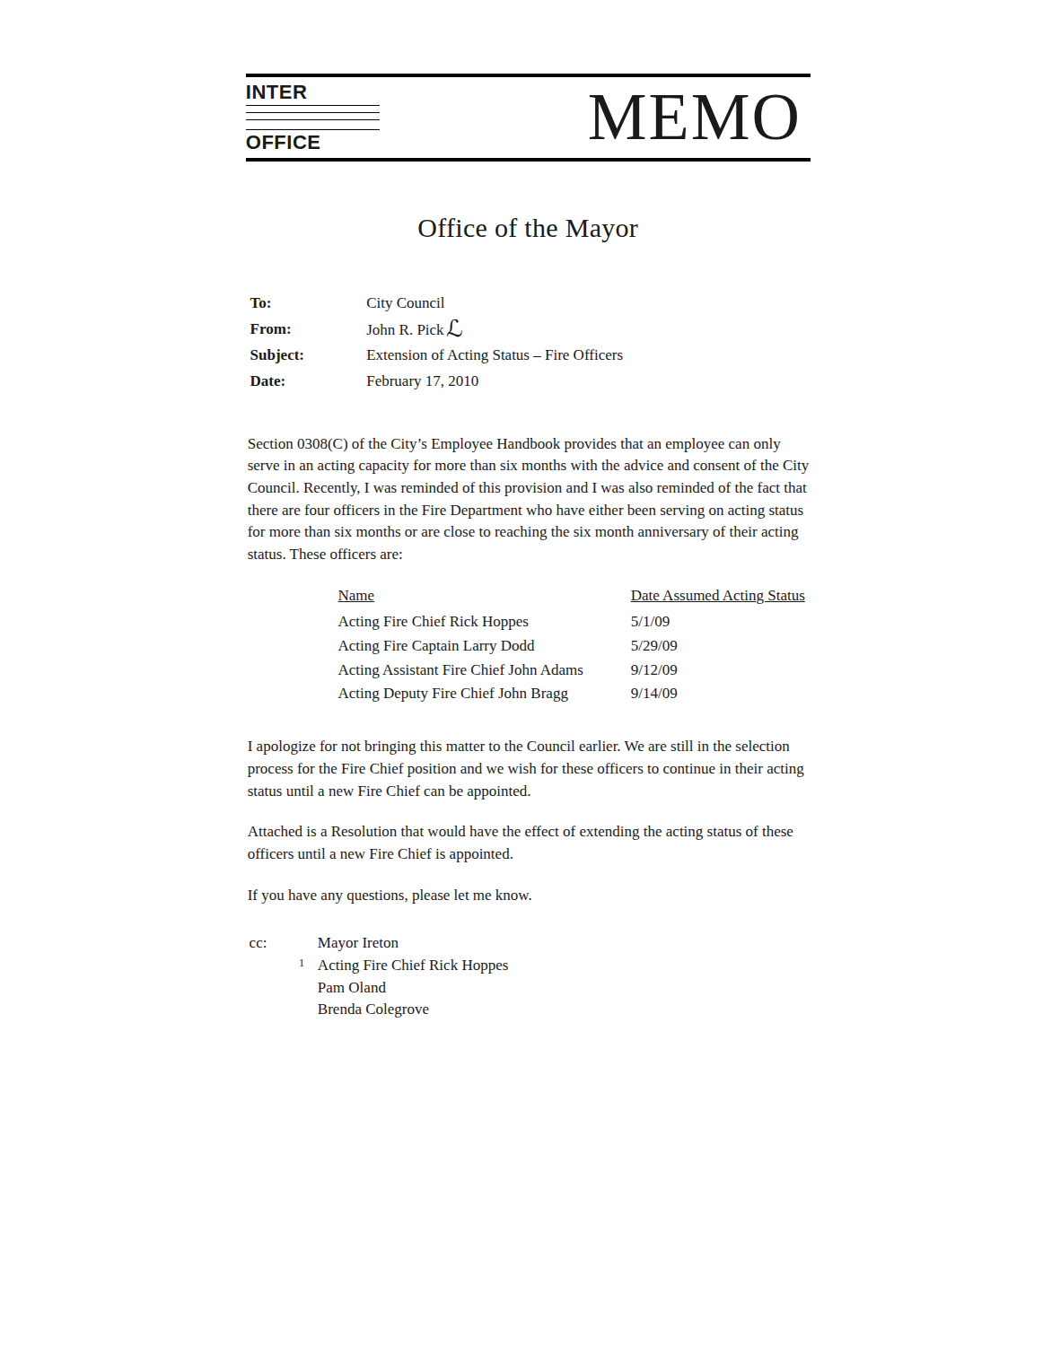INTER
OFFICE
MEMO
Office of the Mayor
| To: | City Council |
| From: | John R. Pick ℒ |
| Subject: | Extension of Acting Status – Fire Officers |
| Date: | February 17, 2010 |
Section 0308(C) of the City’s Employee Handbook provides that an employee can only serve in an acting capacity for more than six months with the advice and consent of the City Council. Recently, I was reminded of this provision and I was also reminded of the fact that there are four officers in the Fire Department who have either been serving on acting status for more than six months or are close to reaching the six month anniversary of their acting status. These officers are:
| Name | Date Assumed Acting Status |
| --- | --- |
| Acting Fire Chief Rick Hoppes | 5/1/09 |
| Acting Fire Captain Larry Dodd | 5/29/09 |
| Acting Assistant Fire Chief John Adams | 9/12/09 |
| Acting Deputy Fire Chief John Bragg | 9/14/09 |
I apologize for not bringing this matter to the Council earlier. We are still in the selection process for the Fire Chief position and we wish for these officers to continue in their acting status until a new Fire Chief can be appointed.
Attached is a Resolution that would have the effect of extending the acting status of these officers until a new Fire Chief is appointed.
If you have any questions, please let me know.
cc:
Mayor Ireton
Acting Fire Chief Rick Hoppes
Pam Oland
Brenda Colegrove